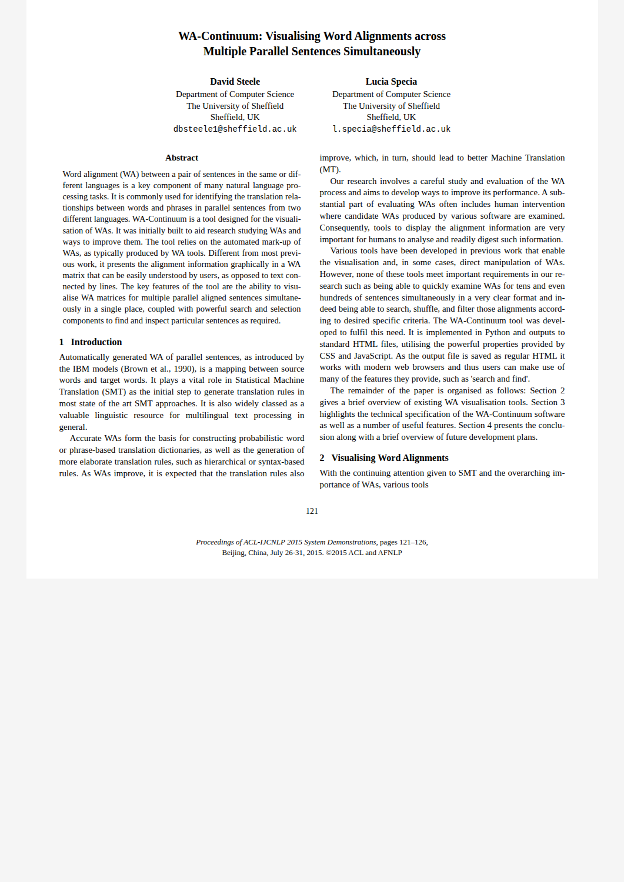WA-Continuum: Visualising Word Alignments across
Multiple Parallel Sentences Simultaneously
David Steele
Department of Computer Science
The University of Sheffield
Sheffield, UK
dbsteele1@sheffield.ac.uk
Lucia Specia
Department of Computer Science
The University of Sheffield
Sheffield, UK
l.specia@sheffield.ac.uk
Abstract
Word alignment (WA) between a pair of sentences in the same or different languages is a key component of many natural language processing tasks. It is commonly used for identifying the translation relationships between words and phrases in parallel sentences from two different languages. WA-Continuum is a tool designed for the visualisation of WAs. It was initially built to aid research studying WAs and ways to improve them. The tool relies on the automated mark-up of WAs, as typically produced by WA tools. Different from most previous work, it presents the alignment information graphically in a WA matrix that can be easily understood by users, as opposed to text connected by lines. The key features of the tool are the ability to visualise WA matrices for multiple parallel aligned sentences simultaneously in a single place, coupled with powerful search and selection components to find and inspect particular sentences as required.
1 Introduction
Automatically generated WA of parallel sentences, as introduced by the IBM models (Brown et al., 1990), is a mapping between source words and target words. It plays a vital role in Statistical Machine Translation (SMT) as the initial step to generate translation rules in most state of the art SMT approaches. It is also widely classed as a valuable linguistic resource for multilingual text processing in general.
Accurate WAs form the basis for constructing probabilistic word or phrase-based translation dictionaries, as well as the generation of more elaborate translation rules, such as hierarchical or syntax-based rules. As WAs improve, it is expected that the translation rules also improve, which, in turn, should lead to better Machine Translation (MT).
Our research involves a careful study and evaluation of the WA process and aims to develop ways to improve its performance. A substantial part of evaluating WAs often includes human intervention where candidate WAs produced by various software are examined. Consequently, tools to display the alignment information are very important for humans to analyse and readily digest such information.
Various tools have been developed in previous work that enable the visualisation and, in some cases, direct manipulation of WAs. However, none of these tools meet important requirements in our research such as being able to quickly examine WAs for tens and even hundreds of sentences simultaneously in a very clear format and indeed being able to search, shuffle, and filter those alignments according to desired specific criteria. The WA-Continuum tool was developed to fulfil this need. It is implemented in Python and outputs to standard HTML files, utilising the powerful properties provided by CSS and JavaScript. As the output file is saved as regular HTML it works with modern web browsers and thus users can make use of many of the features they provide, such as 'search and find'.
The remainder of the paper is organised as follows: Section 2 gives a brief overview of existing WA visualisation tools. Section 3 highlights the technical specification of the WA-Continuum software as well as a number of useful features. Section 4 presents the conclusion along with a brief overview of future development plans.
2 Visualising Word Alignments
With the continuing attention given to SMT and the overarching importance of WAs, various tools
121
Proceedings of ACL-IJCNLP 2015 System Demonstrations, pages 121–126,
Beijing, China, July 26-31, 2015. ©2015 ACL and AFNLP